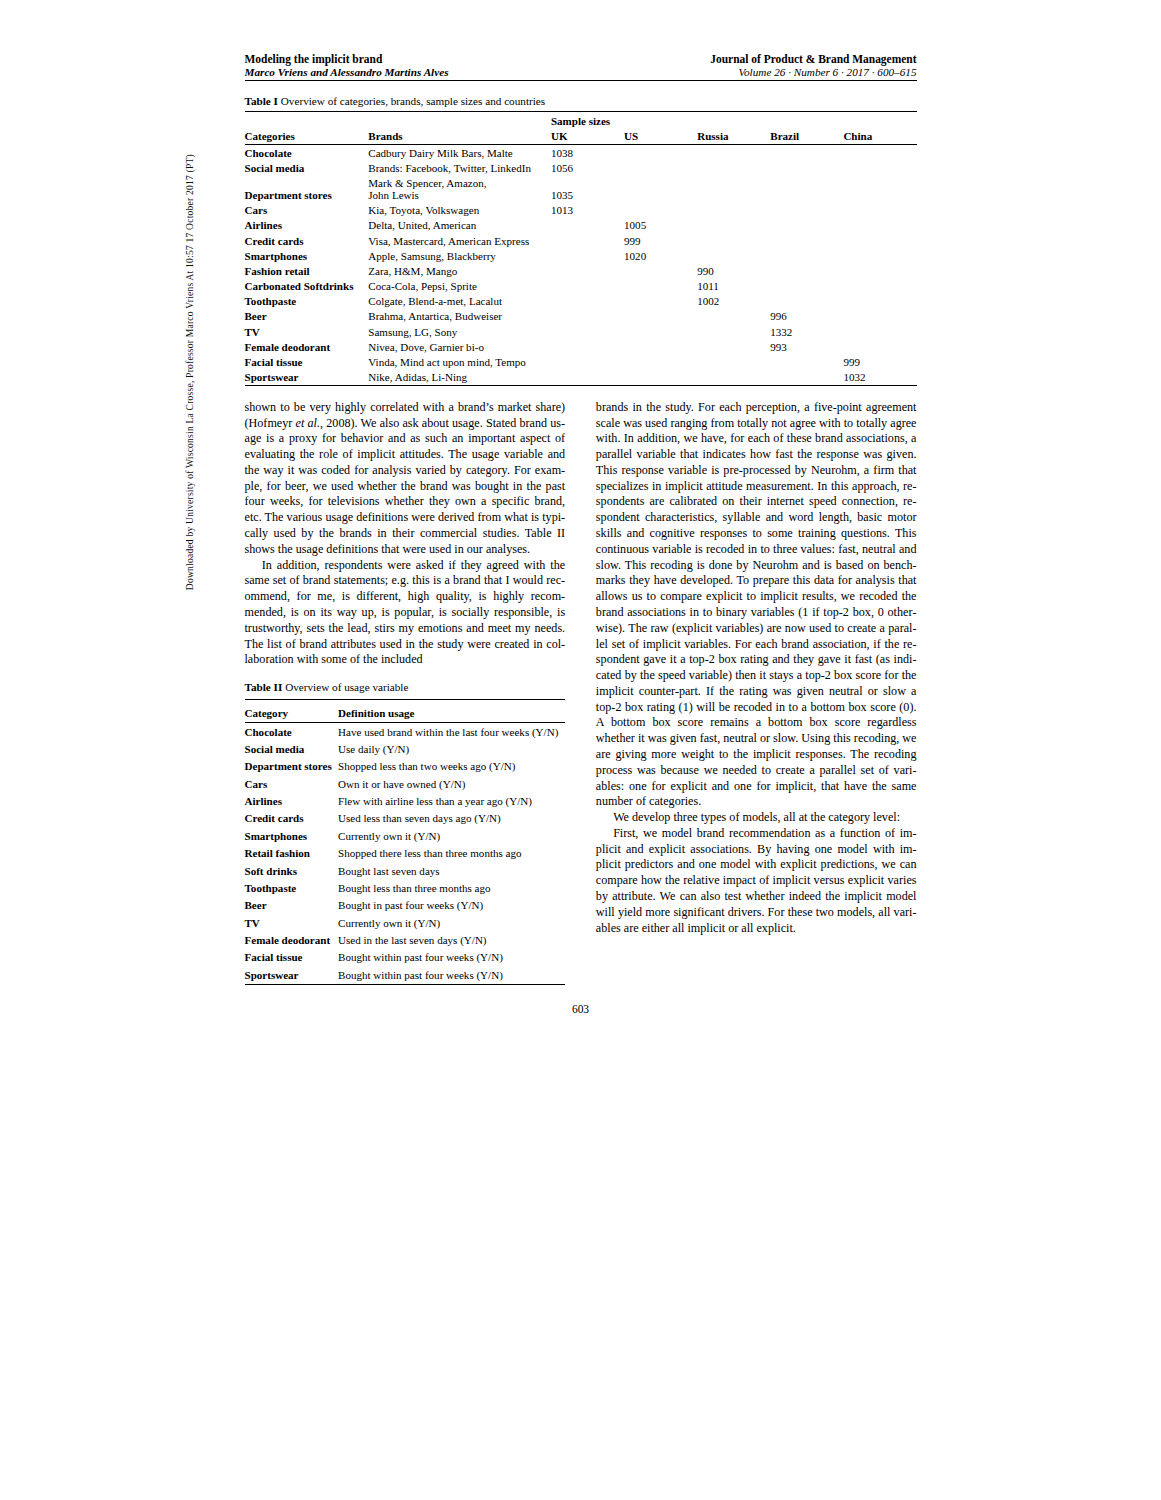Downloaded by University of Wisconsin La Crosse, Professor Marco Vriens At 10:57 17 October 2017 (PT)
Modeling the implicit brand Journal of Product & Brand Management
Marco Vriens and Alessandro Martins Alves Volume 26 · Number 6 · 2017 · 600–615
Table I Overview of categories, brands, sample sizes and countries
| | | Sample sizes |
| --- | --- | --- |
| Categories | Brands | UK | US | Russia | Brazil | China |
| Chocolate | Cadbury Dairy Milk Bars, Malte | 1038 | | | | |
| Social media | Brands: Facebook, Twitter, LinkedIn | 1056 | | | | |
| Department stores | Mark & Spencer, Amazon, John Lewis | 1035 | | | | |
| Cars | Kia, Toyota, Volkswagen | 1013 | | | | |
| Airlines | Delta, United, American | | 1005 | | | |
| Credit cards | Visa, Mastercard, American Express | | 999 | | | |
| Smartphones | Apple, Samsung, Blackberry | | 1020 | | | |
| Fashion retail | Zara, H&M, Mango | | | 990 | | |
| Carbonated Softdrinks | Coca-Cola, Pepsi, Sprite | | | 1011 | | |
| Toothpaste | Colgate, Blend-a-met, Lacalut | | | 1002 | | |
| Beer | Brahma, Antartica, Budweiser | | | | 996 | |
| TV | Samsung, LG, Sony | | | | 1332 | |
| Female deodorant | Nivea, Dove, Garnier bi-o | | | | 993 | |
| Facial tissue | Vinda, Mind act upon mind, Tempo | | | | | 999 |
| Sportswear | Nike, Adidas, Li-Ning | | | | | 1032 |
shown to be very highly correlated with a brand’s market share) (Hofmeyr et al., 2008). We also ask about usage. Stated brand usage is a proxy for behavior and as such an important aspect of evaluating the role of implicit attitudes. The usage variable and the way it was coded for analysis varied by category. For example, for beer, we used whether the brand was bought in the past four weeks, for televisions whether they own a specific brand, etc. The various usage definitions were derived from what is typically used by the brands in their commercial studies. Table II shows the usage definitions that were used in our analyses.
In addition, respondents were asked if they agreed with the same set of brand statements; e.g. this is a brand that I would recommend, for me, is different, high quality, is highly recommended, is on its way up, is popular, is socially responsible, is trustworthy, sets the lead, stirs my emotions and meet my needs. The list of brand attributes used in the study were created in collaboration with some of the included
Table II Overview of usage variable
| Category | Definition usage |
| --- | --- |
| Chocolate | Have used brand within the last four weeks (Y/N) |
| Social media | Use daily (Y/N) |
| Department stores | Shopped less than two weeks ago (Y/N) |
| Cars | Own it or have owned (Y/N) |
| Airlines | Flew with airline less than a year ago (Y/N) |
| Credit cards | Used less than seven days ago (Y/N) |
| Smartphones | Currently own it (Y/N) |
| Retail fashion | Shopped there less than three months ago |
| Soft drinks | Bought last seven days |
| Toothpaste | Bought less than three months ago |
| Beer | Bought in past four weeks (Y/N) |
| TV | Currently own it (Y/N) |
| Female deodorant | Used in the last seven days (Y/N) |
| Facial tissue | Bought within past four weeks (Y/N) |
| Sportswear | Bought within past four weeks (Y/N) |
brands in the study. For each perception, a five-point agreement scale was used ranging from totally not agree with to totally agree with. In addition, we have, for each of these brand associations, a parallel variable that indicates how fast the response was given. This response variable is pre-processed by Neurohm, a firm that specializes in implicit attitude measurement. In this approach, respondents are calibrated on their internet speed connection, respondent characteristics, syllable and word length, basic motor skills and cognitive responses to some training questions. This continuous variable is recoded in to three values: fast, neutral and slow. This recoding is done by Neurohm and is based on benchmarks they have developed. To prepare this data for analysis that allows us to compare explicit to implicit results, we recoded the brand associations in to binary variables (1 if top-2 box, 0 otherwise). The raw (explicit variables) are now used to create a parallel set of implicit variables. For each brand association, if the respondent gave it a top-2 box rating and they gave it fast (as indicated by the speed variable) then it stays a top-2 box score for the implicit counter-part. If the rating was given neutral or slow a top-2 box rating (1) will be recoded in to a bottom box score (0). A bottom box score remains a bottom box score regardless whether it was given fast, neutral or slow. Using this recoding, we are giving more weight to the implicit responses. The recoding process was because we needed to create a parallel set of variables: one for explicit and one for implicit, that have the same number of categories.
We develop three types of models, all at the category level:
First, we model brand recommendation as a function of implicit and explicit associations. By having one model with implicit predictors and one model with explicit predictions, we can compare how the relative impact of implicit versus explicit varies by attribute. We can also test whether indeed the implicit model will yield more significant drivers. For these two models, all variables are either all implicit or all explicit.
603